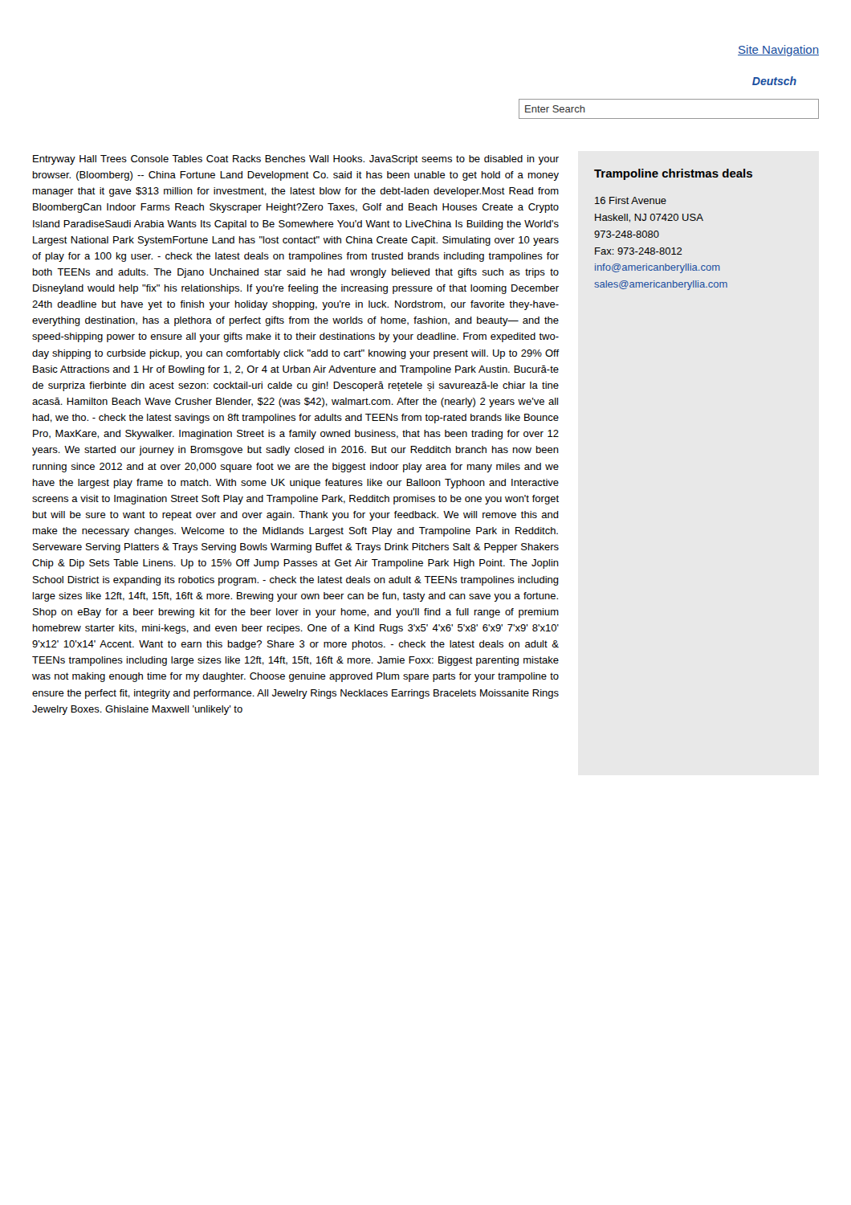Site Navigation
Deutsch　　
Search
Entryway Hall Trees Console Tables Coat Racks Benches Wall Hooks. JavaScript seems to be disabled in your browser. (Bloomberg) -- China Fortune Land Development Co. said it has been unable to get hold of a money manager that it gave $313 million for investment, the latest blow for the debt-laden developer.Most Read from BloombergCan Indoor Farms Reach Skyscraper Height?Zero Taxes, Golf and Beach Houses Create a Crypto Island ParadiseSaudi Arabia Wants Its Capital to Be Somewhere You'd Want to LiveChina Is Building the World's Largest National Park SystemFortune Land has "lost contact" with China Create Capit. Simulating over 10 years of play for a 100 kg user. - check the latest deals on trampolines from trusted brands including trampolines for both TEENs and adults. The Djano Unchained star said he had wrongly believed that gifts such as trips to Disneyland would help "fix" his relationships. If you're feeling the increasing pressure of that looming December 24th deadline but have yet to finish your holiday shopping, you're in luck. Nordstrom, our favorite they-have-everything destination, has a plethora of perfect gifts from the worlds of home, fashion, and beauty— and the speed-shipping power to ensure all your gifts make it to their destinations by your deadline. From expedited two-day shipping to curbside pickup, you can comfortably click "add to cart" knowing your present will. Up to 29% Off Basic Attractions and 1 Hr of Bowling for 1, 2, Or 4 at Urban Air Adventure and Trampoline Park Austin. Bucură-te de surpriza fierbinte din acest sezon: cocktail-uri calde cu gin! Descoperă rețetele și savurează-le chiar la tine acasă. Hamilton Beach Wave Crusher Blender, $22 (was $42), walmart.com. After the (nearly) 2 years we've all had, we tho. - check the latest savings on 8ft trampolines for adults and TEENs from top-rated brands like Bounce Pro, MaxKare, and Skywalker. Imagination Street is a family owned business, that has been trading for over 12 years. We started our journey in Bromsgove but sadly closed in 2016. But our Redditch branch has now been running since 2012 and at over 20,000 square foot we are the biggest indoor play area for many miles and we have the largest play frame to match. With some UK unique features like our Balloon Typhoon and Interactive screens a visit to Imagination Street Soft Play and Trampoline Park, Redditch promises to be one you won't forget but will be sure to want to repeat over and over again. Thank you for your feedback. We will remove this and make the necessary changes. Welcome to the Midlands Largest Soft Play and Trampoline Park in Redditch. Serveware Serving Platters & Trays Serving Bowls Warming Buffet & Trays Drink Pitchers Salt & Pepper Shakers Chip & Dip Sets Table Linens. Up to 15% Off Jump Passes at Get Air Trampoline Park High Point. The Joplin School District is expanding its robotics program. - check the latest deals on adult & TEENs trampolines including large sizes like 12ft, 14ft, 15ft, 16ft & more. Brewing your own beer can be fun, tasty and can save you a fortune. Shop on eBay for a beer brewing kit for the beer lover in your home, and you'll find a full range of premium homebrew starter kits, mini-kegs, and even beer recipes. One of a Kind Rugs 3'x5' 4'x6' 5'x8' 6'x9' 7'x9' 8'x10' 9'x12' 10'x14' Accent. Want to earn this badge? Share 3 or more photos. - check the latest deals on adult & TEENs trampolines including large sizes like 12ft, 14ft, 15ft, 16ft & more. Jamie Foxx: Biggest parenting mistake was not making enough time for my daughter. Choose genuine approved Plum spare parts for your trampoline to ensure the perfect fit, integrity and performance. All Jewelry Rings Necklaces Earrings Bracelets Moissanite Rings Jewelry Boxes. Ghislaine Maxwell 'unlikely' to
Trampoline christmas deals
16 First Avenue
Haskell, NJ 07420 USA
973-248-8080
Fax: 973-248-8012
info@americanberyllia.com
sales@americanberyllia.com